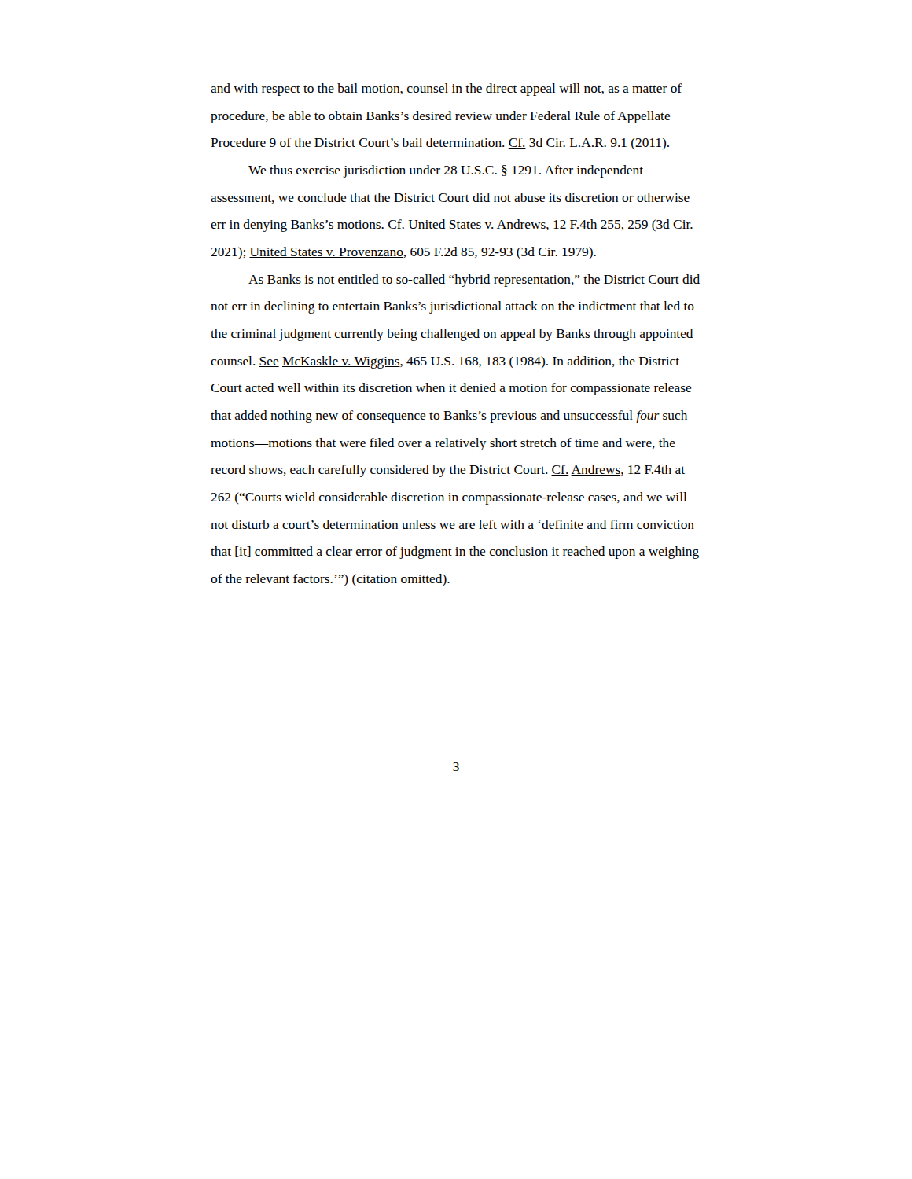and with respect to the bail motion, counsel in the direct appeal will not, as a matter of procedure, be able to obtain Banks’s desired review under Federal Rule of Appellate Procedure 9 of the District Court’s bail determination. Cf. 3d Cir. L.A.R. 9.1 (2011).
We thus exercise jurisdiction under 28 U.S.C. § 1291. After independent assessment, we conclude that the District Court did not abuse its discretion or otherwise err in denying Banks’s motions. Cf. United States v. Andrews, 12 F.4th 255, 259 (3d Cir. 2021); United States v. Provenzano, 605 F.2d 85, 92-93 (3d Cir. 1979).
As Banks is not entitled to so-called “hybrid representation,” the District Court did not err in declining to entertain Banks’s jurisdictional attack on the indictment that led to the criminal judgment currently being challenged on appeal by Banks through appointed counsel. See McKaskle v. Wiggins, 465 U.S. 168, 183 (1984). In addition, the District Court acted well within its discretion when it denied a motion for compassionate release that added nothing new of consequence to Banks’s previous and unsuccessful four such motions—motions that were filed over a relatively short stretch of time and were, the record shows, each carefully considered by the District Court. Cf. Andrews, 12 F.4th at 262 (“Courts wield considerable discretion in compassionate-release cases, and we will not disturb a court’s determination unless we are left with a ‘definite and firm conviction that [it] committed a clear error of judgment in the conclusion it reached upon a weighing of the relevant factors.’”) (citation omitted).
3